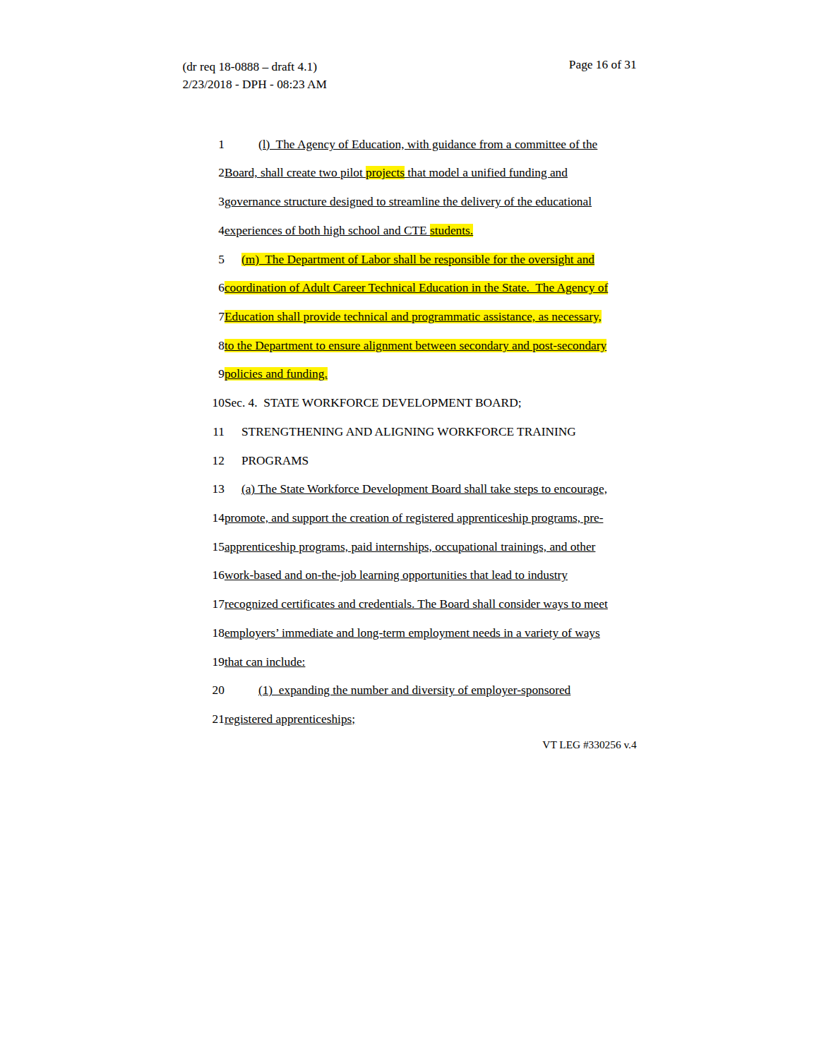(dr req 18-0888 – draft 4.1)
2/23/2018 - DPH - 08:23 AM
Page 16 of 31
| 1 | (l) The Agency of Education, with guidance from a committee of the |
| 2 | Board, shall create two pilot projects that model a unified funding and |
| 3 | governance structure designed to streamline the delivery of the educational |
| 4 | experiences of both high school and CTE students. |
| 5 | (m) The Department of Labor shall be responsible for the oversight and |
| 6 | coordination of Adult Career Technical Education in the State. The Agency of |
| 7 | Education shall provide technical and programmatic assistance, as necessary, |
| 8 | to the Department to ensure alignment between secondary and post-secondary |
| 9 | policies and funding. |
| 10 | Sec. 4. STATE WORKFORCE DEVELOPMENT BOARD; |
| 11 | STRENGTHENING AND ALIGNING WORKFORCE TRAINING |
| 12 | PROGRAMS |
| 13 | (a) The State Workforce Development Board shall take steps to encourage, |
| 14 | promote, and support the creation of registered apprenticeship programs, pre- |
| 15 | apprenticeship programs, paid internships, occupational trainings, and other |
| 16 | work-based and on-the-job learning opportunities that lead to industry |
| 17 | recognized certificates and credentials. The Board shall consider ways to meet |
| 18 | employers’ immediate and long-term employment needs in a variety of ways |
| 19 | that can include: |
| 20 | (1) expanding the number and diversity of employer-sponsored |
| 21 | registered apprenticeships; |
VT LEG #330256 v.4